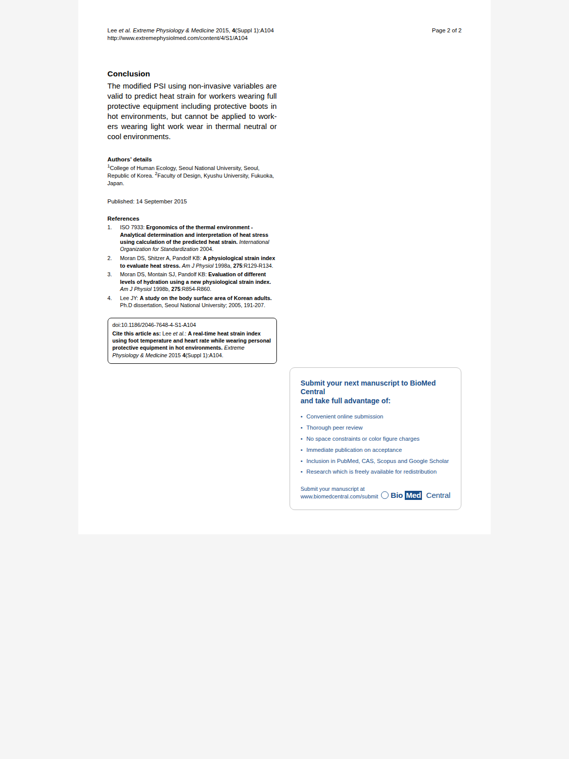Lee et al. Extreme Physiology & Medicine 2015, 4(Suppl 1):A104
http://www.extremephysiolmed.com/content/4/S1/A104
Page 2 of 2
Conclusion
The modified PSI using non-invasive variables are valid to predict heat strain for workers wearing full protective equipment including protective boots in hot environments, but cannot be applied to workers wearing light work wear in thermal neutral or cool environments.
Authors’ details
1College of Human Ecology, Seoul National University, Seoul, Republic of Korea. 2Faculty of Design, Kyushu University, Fukuoka, Japan.
Published: 14 September 2015
References
1. ISO 7933: Ergonomics of the thermal environment - Analytical determination and interpretation of heat stress using calculation of the predicted heat strain. International Organization for Standardization 2004.
2. Moran DS, Shitzer A, Pandolf KB: A physiological strain index to evaluate heat stress. Am J Physiol 1998a, 275:R129-R134.
3. Moran DS, Montain SJ, Pandolf KB: Evaluation of different levels of hydration using a new physiological strain index. Am J Physiol 1998b, 275:R854-R860.
4. Lee JY: A study on the body surface area of Korean adults. Ph.D dissertation, Seoul National University; 2005, 191-207.
doi:10.1186/2046-7648-4-S1-A104
Cite this article as: Lee et al.: A real-time heat strain index using foot temperature and heart rate while wearing personal protective equipment in hot environments. Extreme Physiology & Medicine 2015 4(Suppl 1):A104.
Submit your next manuscript to BioMed Central
and take full advantage of:
Convenient online submission
Thorough peer review
No space constraints or color figure charges
Immediate publication on acceptance
Inclusion in PubMed, CAS, Scopus and Google Scholar
Research which is freely available for redistribution
Submit your manuscript at
www.biomedcentral.com/submit
Bio Med Central